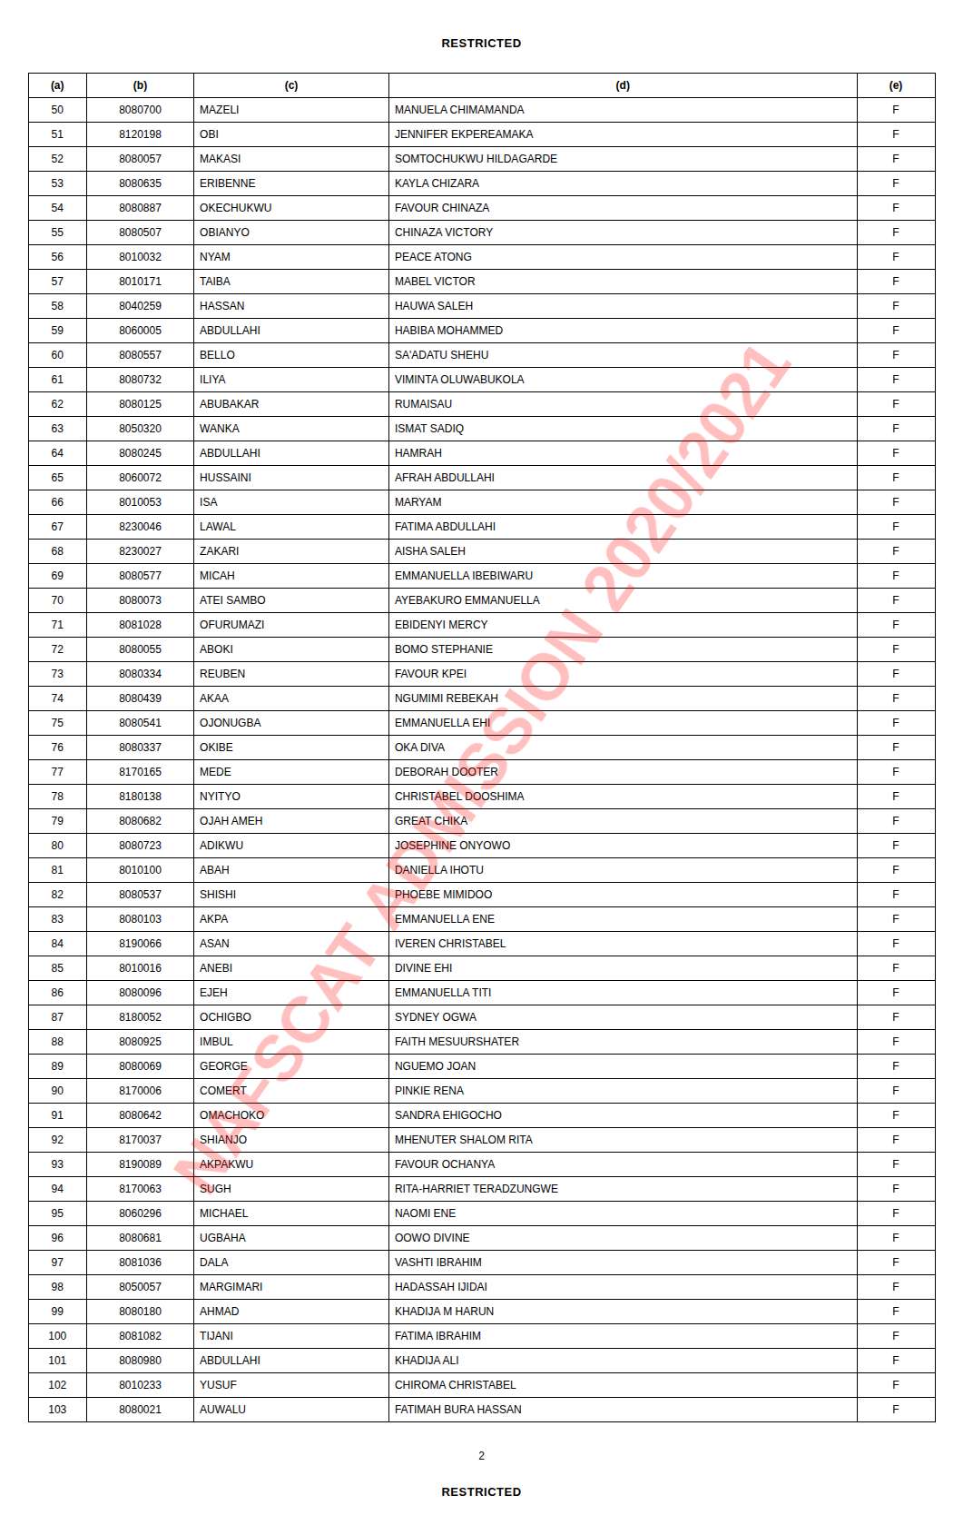NAFSCAT ADMISSION 2020/2021
RESTRICTED
| (a) | (b) | (c) | (d) | (e) |
| --- | --- | --- | --- | --- |
| 50 | 8080700 | MAZELI | MANUELA CHIMAMANDA | F |
| 51 | 8120198 | OBI | JENNIFER EKPEREAMAKA | F |
| 52 | 8080057 | MAKASI | SOMTOCHUKWU HILDAGARDE | F |
| 53 | 8080635 | ERIBENNE | KAYLA CHIZARA | F |
| 54 | 8080887 | OKECHUKWU | FAVOUR CHINAZA | F |
| 55 | 8080507 | OBIANYO | CHINAZA VICTORY | F |
| 56 | 8010032 | NYAM | PEACE ATONG | F |
| 57 | 8010171 | TAIBA | MABEL VICTOR | F |
| 58 | 8040259 | HASSAN | HAUWA SALEH | F |
| 59 | 8060005 | ABDULLAHI | HABIBA MOHAMMED | F |
| 60 | 8080557 | BELLO | SA'ADATU SHEHU | F |
| 61 | 8080732 | ILIYA | VIMINTA OLUWABUKOLA | F |
| 62 | 8080125 | ABUBAKAR | RUMAISAU | F |
| 63 | 8050320 | WANKA | ISMAT SADIQ | F |
| 64 | 8080245 | ABDULLAHI | HAMRAH | F |
| 65 | 8060072 | HUSSAINI | AFRAH ABDULLAHI | F |
| 66 | 8010053 | ISA | MARYAM | F |
| 67 | 8230046 | LAWAL | FATIMA ABDULLAHI | F |
| 68 | 8230027 | ZAKARI | AISHA SALEH | F |
| 69 | 8080577 | MICAH | EMMANUELLA IBEBIWARU | F |
| 70 | 8080073 | ATEI SAMBO | AYEBAKURO EMMANUELLA | F |
| 71 | 8081028 | OFURUMAZI | EBIDENYI MERCY | F |
| 72 | 8080055 | ABOKI | BOMO STEPHANIE | F |
| 73 | 8080334 | REUBEN | FAVOUR KPEI | F |
| 74 | 8080439 | AKAA | NGUMIMI REBEKAH | F |
| 75 | 8080541 | OJONUGBA | EMMANUELLA EHI | F |
| 76 | 8080337 | OKIBE | OKA DIVA | F |
| 77 | 8170165 | MEDE | DEBORAH DOOTER | F |
| 78 | 8180138 | NYITYO | CHRISTABEL DOOSHIMA | F |
| 79 | 8080682 | OJAH AMEH | GREAT CHIKA | F |
| 80 | 8080723 | ADIKWU | JOSEPHINE ONYOWO | F |
| 81 | 8010100 | ABAH | DANIELLA IHOTU | F |
| 82 | 8080537 | SHISHI | PHOEBE MIMIDOO | F |
| 83 | 8080103 | AKPA | EMMANUELLA ENE | F |
| 84 | 8190066 | ASAN | IVEREN CHRISTABEL | F |
| 85 | 8010016 | ANEBI | DIVINE EHI | F |
| 86 | 8080096 | EJEH | EMMANUELLA TITI | F |
| 87 | 8180052 | OCHIGBO | SYDNEY OGWA | F |
| 88 | 8080925 | IMBUL | FAITH MESUURSHATER | F |
| 89 | 8080069 | GEORGE | NGUEMO JOAN | F |
| 90 | 8170006 | COMERT | PINKIE RENA | F |
| 91 | 8080642 | OMACHOKO | SANDRA EHIGOCHO | F |
| 92 | 8170037 | SHIANJO | MHENUTER SHALOM RITA | F |
| 93 | 8190089 | AKPAKWU | FAVOUR OCHANYA | F |
| 94 | 8170063 | SUGH | RITA-HARRIET TERADZUNGWE | F |
| 95 | 8060296 | MICHAEL | NAOMI ENE | F |
| 96 | 8080681 | UGBAHA | OOWO DIVINE | F |
| 97 | 8081036 | DALA | VASHTI IBRAHIM | F |
| 98 | 8050057 | MARGIMARI | HADASSAH IJIDAI | F |
| 99 | 8080180 | AHMAD | KHADIJA M HARUN | F |
| 100 | 8081082 | TIJANI | FATIMA IBRAHIM | F |
| 101 | 8080980 | ABDULLAHI | KHADIJA ALI | F |
| 102 | 8010233 | YUSUF | CHIROMA CHRISTABEL | F |
| 103 | 8080021 | AUWALU | FATIMAH BURA HASSAN | F |
2
RESTRICTED